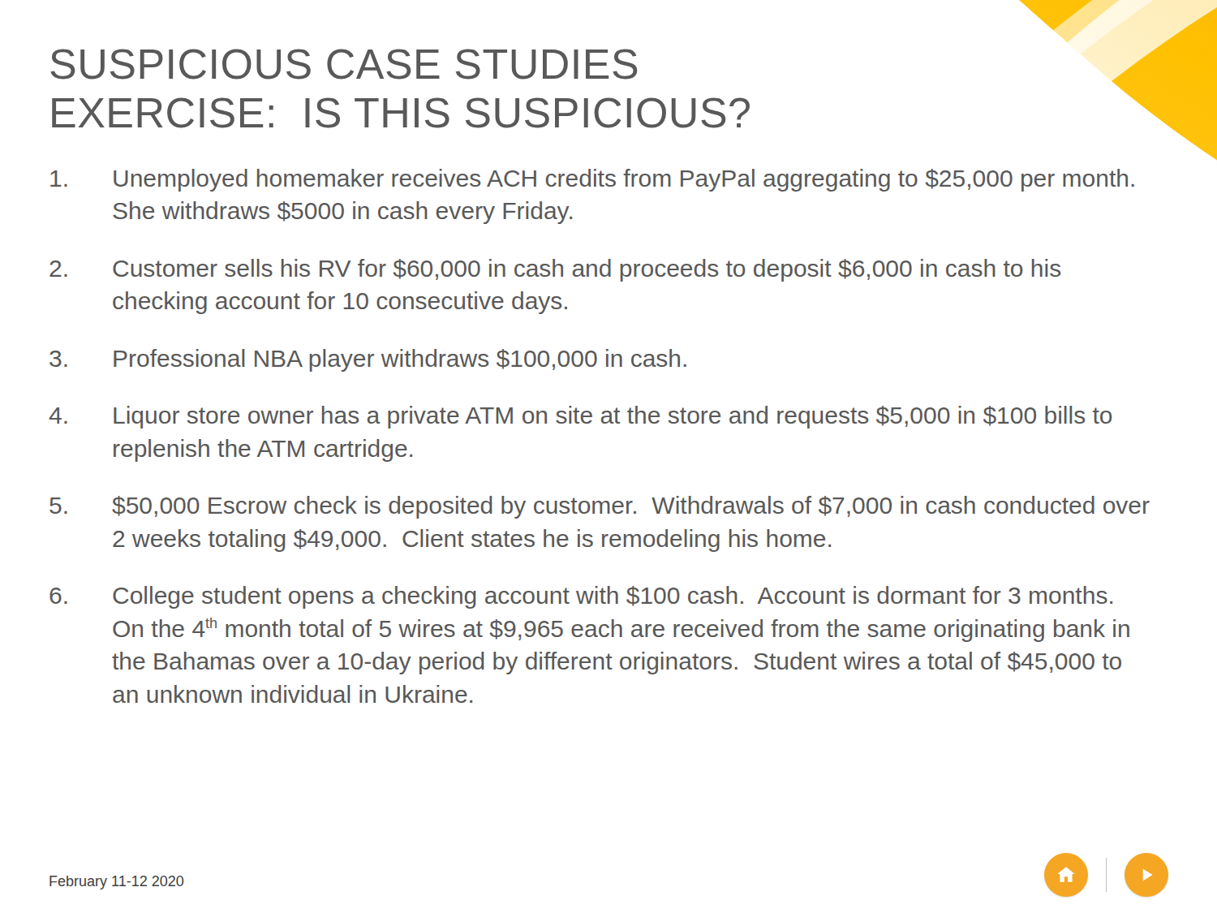SUSPICIOUS CASE STUDIES EXERCISE: IS THIS SUSPICIOUS?
Unemployed homemaker receives ACH credits from PayPal aggregating to $25,000 per month. She withdraws $5000 in cash every Friday.
Customer sells his RV for $60,000 in cash and proceeds to deposit $6,000 in cash to his checking account for 10 consecutive days.
Professional NBA player withdraws $100,000 in cash.
Liquor store owner has a private ATM on site at the store and requests $5,000 in $100 bills to replenish the ATM cartridge.
$50,000 Escrow check is deposited by customer. Withdrawals of $7,000 in cash conducted over 2 weeks totaling $49,000. Client states he is remodeling his home.
College student opens a checking account with $100 cash. Account is dormant for 3 months. On the 4th month total of 5 wires at $9,965 each are received from the same originating bank in the Bahamas over a 10-day period by different originators. Student wires a total of $45,000 to an unknown individual in Ukraine.
February 11-12 2020